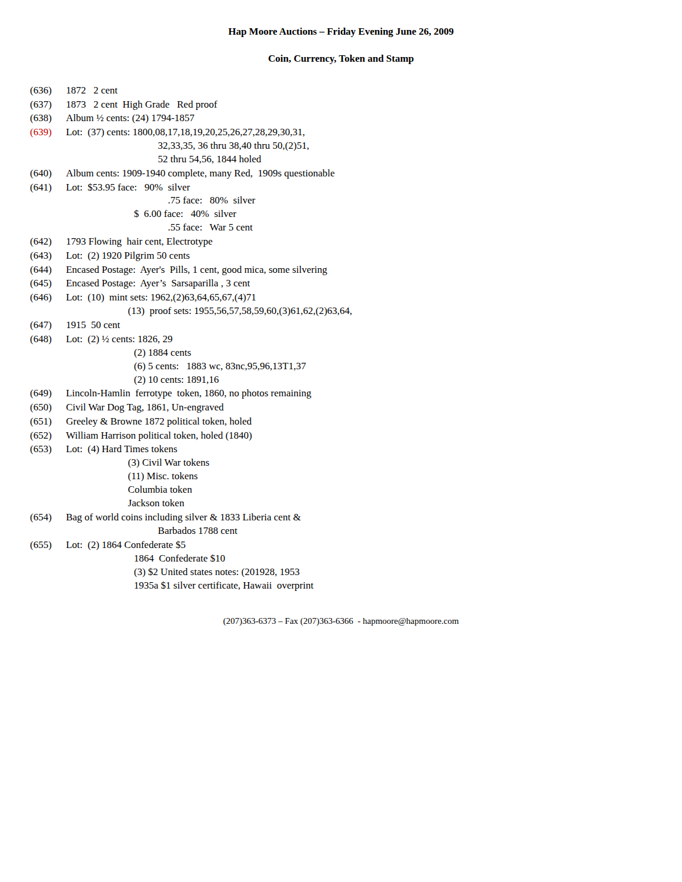Hap Moore Auctions – Friday Evening June 26, 2009
Coin, Currency, Token and Stamp
(636) 1872 2 cent
(637) 1873 2 cent High Grade Red proof
(638) Album ½ cents: (24) 1794-1857
(639) Lot: (37) cents: 1800,08,17,18,19,20,25,26,27,28,29,30,31, 32,33,35, 36 thru 38,40 thru 50,(2)51, 52 thru 54,56, 1844 holed
(640) Album cents: 1909-1940 complete, many Red, 1909s questionable
(641) Lot: $53.95 face: 90% silver .75 face: 80% silver $ 6.00 face: 40% silver .55 face: War 5 cent
(642) 1793 Flowing hair cent, Electrotype
(643) Lot: (2) 1920 Pilgrim 50 cents
(644) Encased Postage: Ayer's Pills, 1 cent, good mica, some silvering
(645) Encased Postage: Ayer’s Sarsaparilla , 3 cent
(646) Lot: (10) mint sets: 1962,(2)63,64,65,67,(4)71 (13) proof sets: 1955,56,57,58,59,60,(3)61,62,(2)63,64,
(647) 1915 50 cent
(648) Lot: (2) ½ cents: 1826, 29 (2) 1884 cents (6) 5 cents: 1883 wc, 83nc,95,96,13T1,37 (2) 10 cents: 1891,16
(649) Lincoln-Hamlin ferrotype token, 1860, no photos remaining
(650) Civil War Dog Tag, 1861, Un-engraved
(651) Greeley & Browne 1872 political token, holed
(652) William Harrison political token, holed (1840)
(653) Lot: (4) Hard Times tokens (3) Civil War tokens (11) Misc. tokens Columbia token Jackson token
(654) Bag of world coins including silver & 1833 Liberia cent & Barbados 1788 cent
(655) Lot: (2) 1864 Confederate $5 1864 Confederate $10 (3) $2 United states notes: (201928, 1953 1935a $1 silver certificate, Hawaii overprint
(207)363-6373 – Fax (207)363-6366 - hapmoore@hapmoore.com